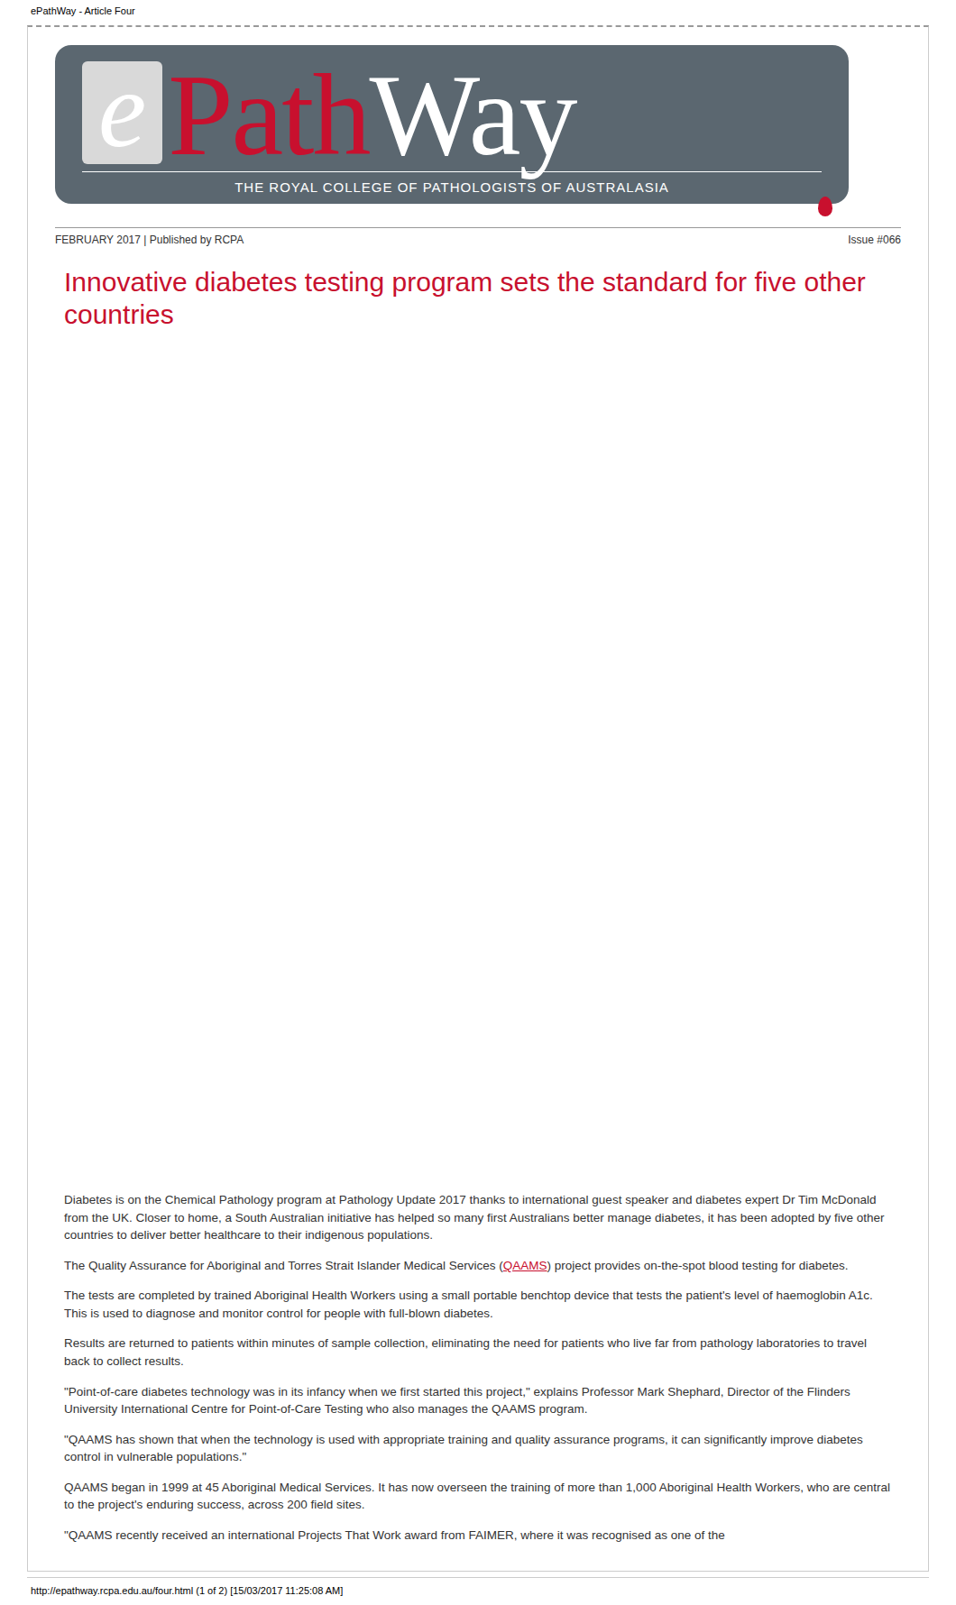ePathWay - Article Four
e Path Way
The Royal College of Pathologists of Australasia
FEBRUARY 2017 | Published by RCPA
Issue #066
Innovative diabetes testing program sets the standard for five other countries
Diabetes is on the Chemical Pathology program at Pathology Update 2017 thanks to international guest speaker and diabetes expert Dr Tim McDonald from the UK. Closer to home, a South Australian initiative has helped so many first Australians better manage diabetes, it has been adopted by five other countries to deliver better healthcare to their indigenous populations.
The Quality Assurance for Aboriginal and Torres Strait Islander Medical Services (QAAMS) project provides on-the-spot blood testing for diabetes.
The tests are completed by trained Aboriginal Health Workers using a small portable benchtop device that tests the patient's level of haemoglobin A1c. This is used to diagnose and monitor control for people with full-blown diabetes.
Results are returned to patients within minutes of sample collection, eliminating the need for patients who live far from pathology laboratories to travel back to collect results.
"Point-of-care diabetes technology was in its infancy when we first started this project," explains Professor Mark Shephard, Director of the Flinders University International Centre for Point-of-Care Testing who also manages the QAAMS program.
"QAAMS has shown that when the technology is used with appropriate training and quality assurance programs, it can significantly improve diabetes control in vulnerable populations."
QAAMS began in 1999 at 45 Aboriginal Medical Services. It has now overseen the training of more than 1,000 Aboriginal Health Workers, who are central to the project's enduring success, across 200 field sites.
"QAAMS recently received an international Projects That Work award from FAIMER, where it was recognised as one of the
http://epathway.rcpa.edu.au/four.html (1 of 2) [15/03/2017 11:25:08 AM]